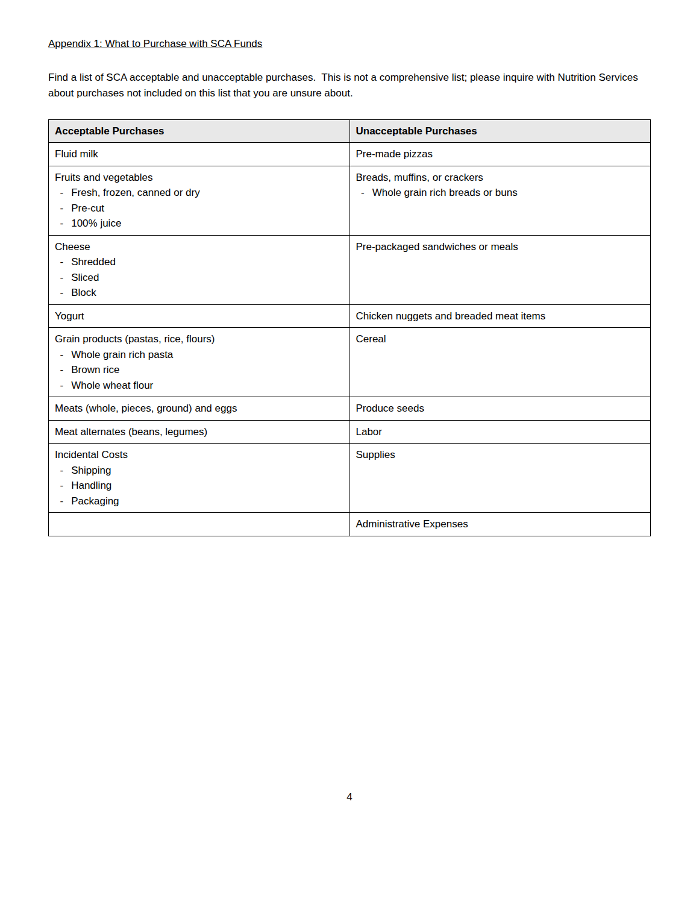Appendix 1: What to Purchase with SCA Funds
Find a list of SCA acceptable and unacceptable purchases. This is not a comprehensive list; please inquire with Nutrition Services about purchases not included on this list that you are unsure about.
| Acceptable Purchases | Unacceptable Purchases |
| --- | --- |
| Fluid milk | Pre-made pizzas |
| Fruits and vegetables Fresh, frozen, canned or dry Pre-cut 100% juice | Breads, muffins, or crackers Whole grain rich breads or buns |
| Cheese Shredded Sliced Block | Pre-packaged sandwiches or meals |
| Yogurt | Chicken nuggets and breaded meat items |
| Grain products (pastas, rice, flours) Whole grain rich pasta Brown rice Whole wheat flour | Cereal |
| Meats (whole, pieces, ground) and eggs | Produce seeds |
| Meat alternates (beans, legumes) | Labor |
| Incidental Costs Shipping Handling Packaging | Supplies |
| | Administrative Expenses |
4